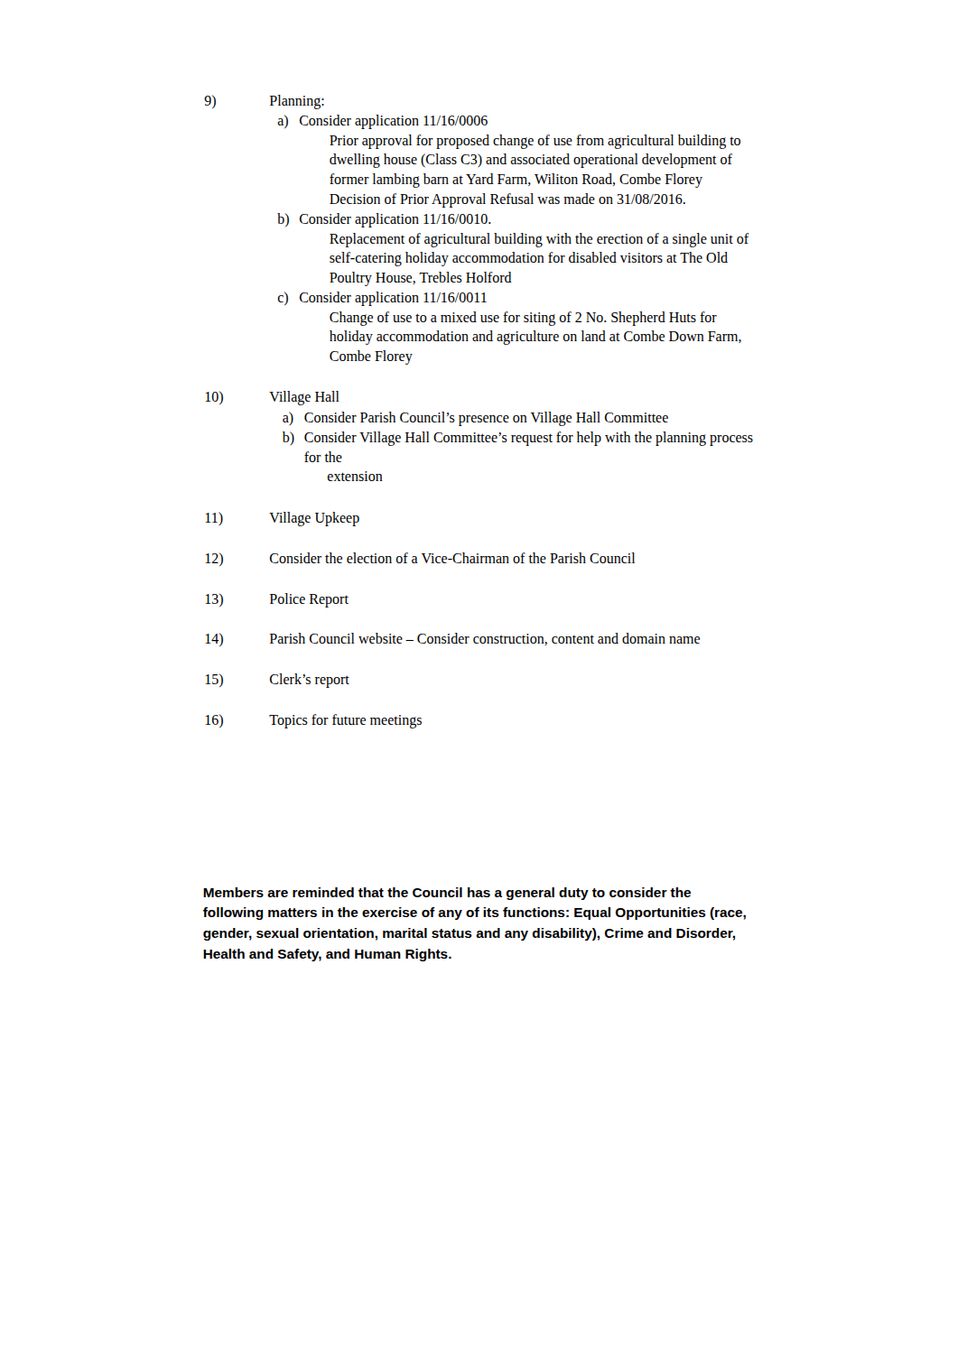9)
Planning:
a)
Consider application 11/16/0006
Prior approval for proposed change of use from agricultural building to dwelling house (Class C3) and associated operational development of former lambing barn at Yard Farm, Wiliton Road, Combe Florey
Decision of Prior Approval Refusal was made on 31/08/2016.
b)
Consider application 11/16/0010.
Replacement of agricultural building with the erection of a single unit of self-catering holiday accommodation for disabled visitors at The Old Poultry House, Trebles Holford
c)
Consider application 11/16/0011
Change of use to a mixed use for siting of 2 No. Shepherd Huts for holiday accommodation and agriculture on land at Combe Down Farm, Combe Florey
10)
Village Hall
a)
Consider Parish Council’s presence on Village Hall Committee
b)
Consider Village Hall Committee’s request for help with the planning process for the
extension
11)
Village Upkeep
12)
Consider the election of a Vice-Chairman of the Parish Council
13)
Police Report
14)
Parish Council website – Consider construction, content and domain name
15)
Clerk’s report
16)
Topics for future meetings
Members are reminded that the Council has a general duty to consider the following matters in the exercise of any of its functions: Equal Opportunities (race, gender, sexual orientation, marital status and any disability), Crime and Disorder, Health and Safety, and Human Rights.